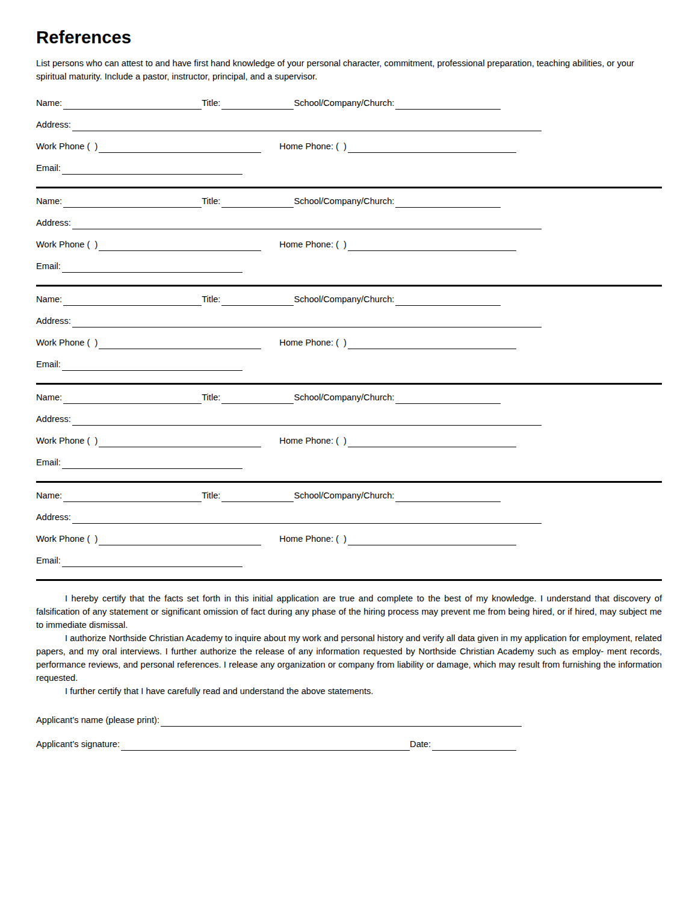References
List persons who can attest to and have first hand knowledge of your personal character, commitment, professional preparation, teaching abilities, or your spiritual maturity. Include a pastor, instructor, principal, and a supervisor.
Name: Title: School/Company/Church:
Address:
Work Phone ( ) Home Phone: ( )
Email:
Name: Title: School/Company/Church:
Address:
Work Phone ( ) Home Phone: ( )
Email:
Name: Title: School/Company/Church:
Address:
Work Phone ( ) Home Phone: ( )
Email:
Name: Title: School/Company/Church:
Address:
Work Phone ( ) Home Phone: ( )
Email:
Name: Title: School/Company/Church:
Address:
Work Phone ( ) Home Phone: ( )
Email:
I hereby certify that the facts set forth in this initial application are true and complete to the best of my knowledge. I understand that discovery of falsification of any statement or significant omission of fact during any phase of the hiring process may prevent me from being hired, or if hired, may subject me to immediate dismissal.
I authorize Northside Christian Academy to inquire about my work and personal history and verify all data given in my application for employment, related papers, and my oral interviews. I further authorize the release of any information requested by Northside Christian Academy such as employ- ment records, performance reviews, and personal references. I release any organization or company from liability or damage, which may result from furnishing the information requested.
I further certify that I have carefully read and understand the above statements.
Applicant’s name (please print):
Applicant’s signature: Date: